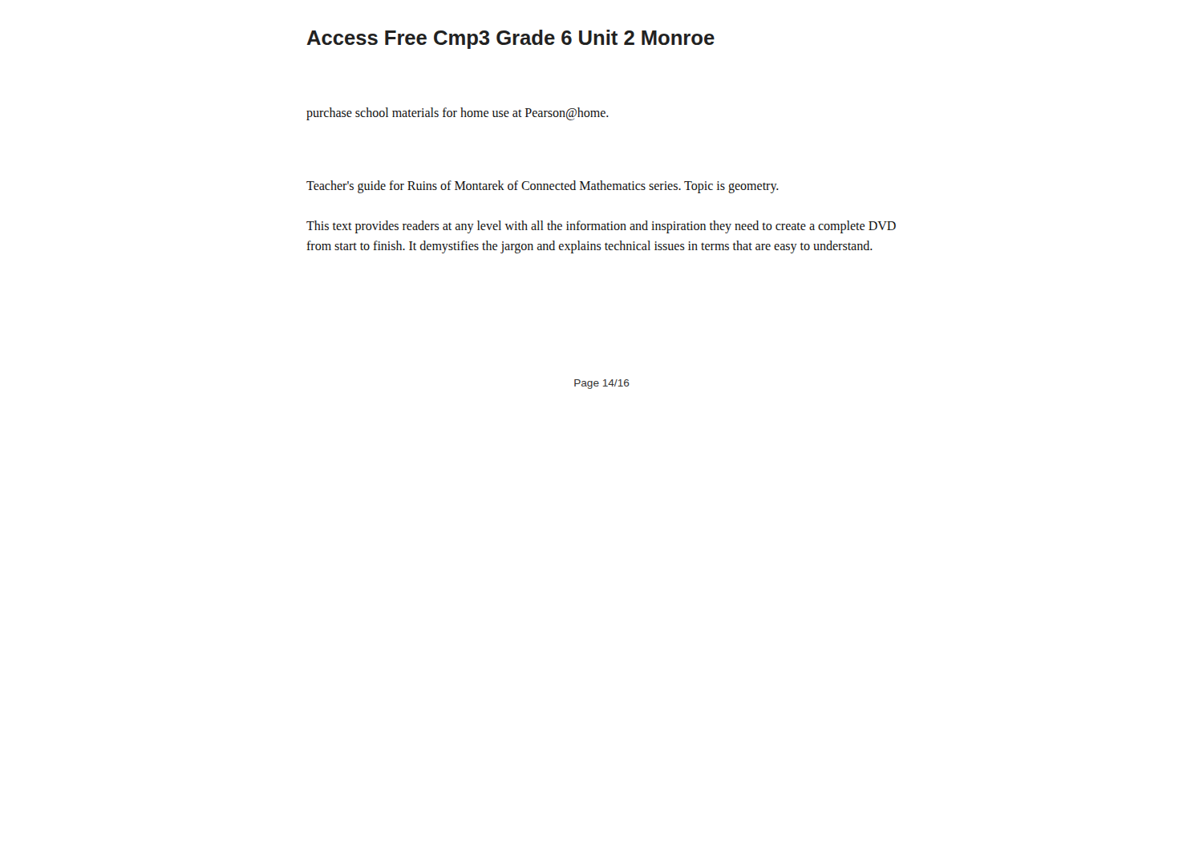Access Free Cmp3 Grade 6 Unit 2 Monroe
purchase school materials for home use at Pearson@home.
Teacher's guide for Ruins of Montarek of Connected Mathematics series. Topic is geometry.
This text provides readers at any level with all the information and inspiration they need to create a complete DVD from start to finish. It demystifies the jargon and explains technical issues in terms that are easy to understand.
Page 14/16